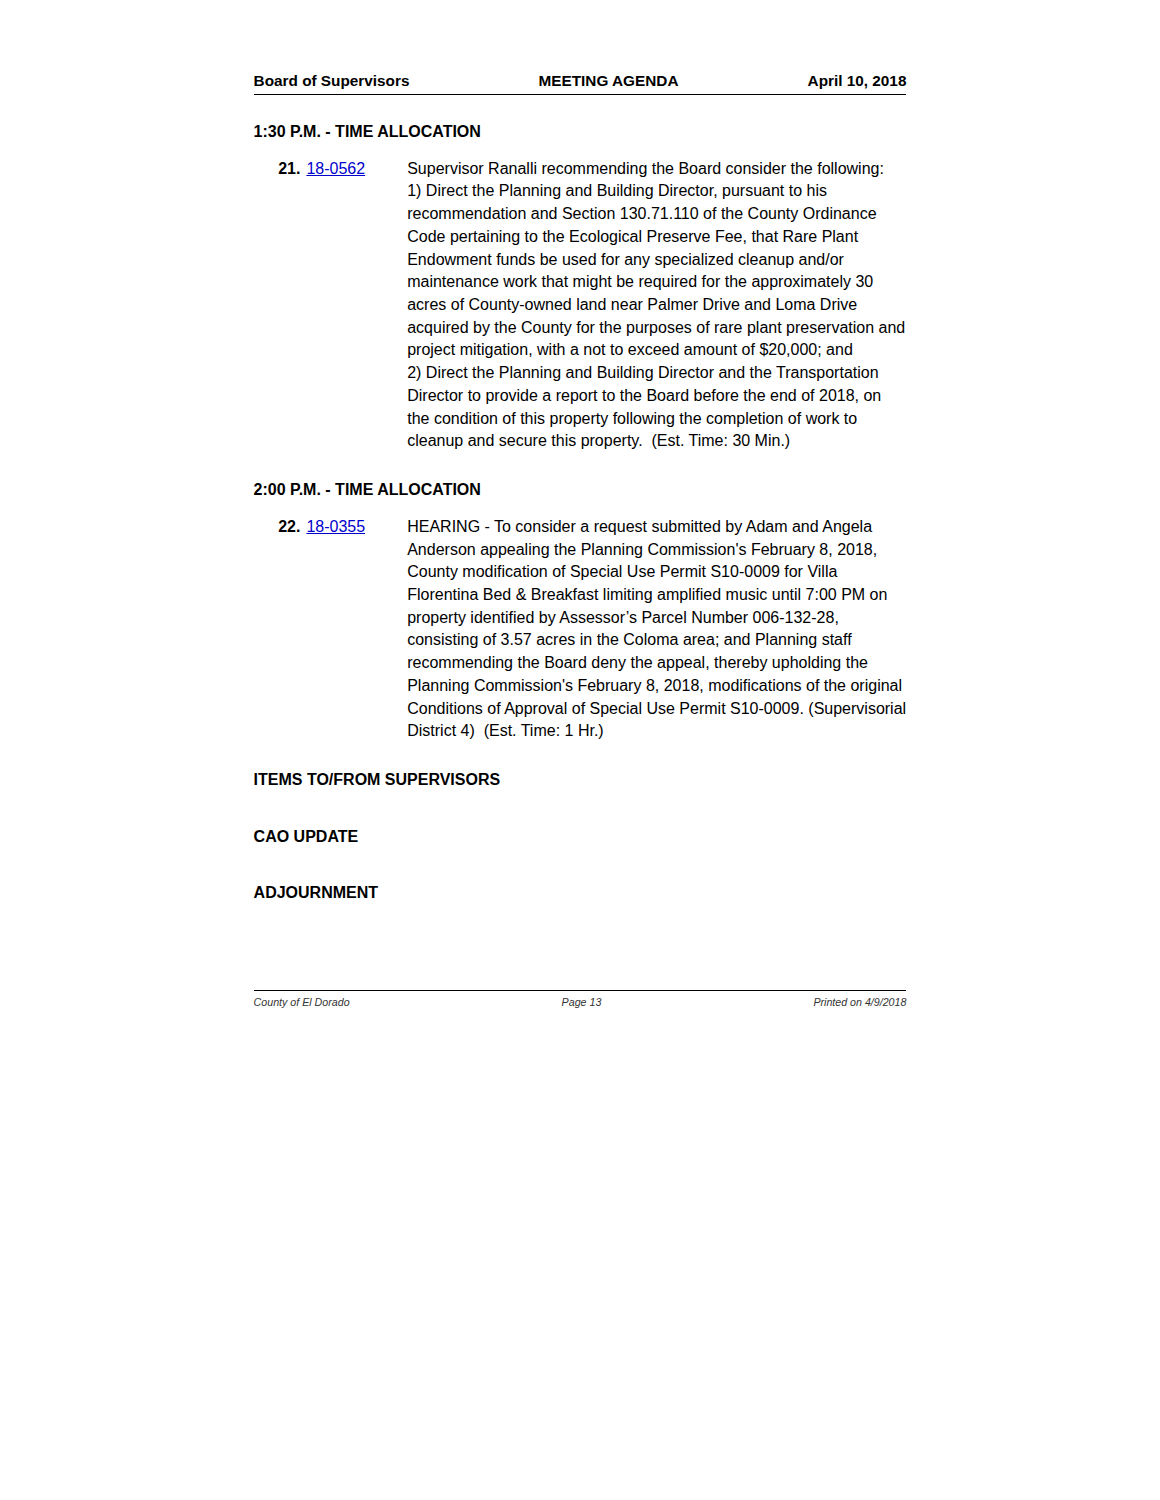Board of Supervisors
MEETING AGENDA
April 10, 2018
1:30 P.M. - TIME ALLOCATION
21.
18-0562
Supervisor Ranalli recommending the Board consider the following:
1) Direct the Planning and Building Director, pursuant to his recommendation and Section 130.71.110 of the County Ordinance Code pertaining to the Ecological Preserve Fee, that Rare Plant Endowment funds be used for any specialized cleanup and/or maintenance work that might be required for the approximately 30 acres of County-owned land near Palmer Drive and Loma Drive acquired by the County for the purposes of rare plant preservation and project mitigation, with a not to exceed amount of $20,000; and
2) Direct the Planning and Building Director and the Transportation Director to provide a report to the Board before the end of 2018, on the condition of this property following the completion of work to cleanup and secure this property. (Est. Time: 30 Min.)
2:00 P.M. - TIME ALLOCATION
22.
18-0355
HEARING - To consider a request submitted by Adam and Angela Anderson appealing the Planning Commission's February 8, 2018, County modification of Special Use Permit S10-0009 for Villa Florentina Bed & Breakfast limiting amplified music until 7:00 PM on property identified by Assessor’s Parcel Number 006-132-28, consisting of 3.57 acres in the Coloma area; and Planning staff recommending the Board deny the appeal, thereby upholding the Planning Commission's February 8, 2018, modifications of the original Conditions of Approval of Special Use Permit S10-0009. (Supervisorial District 4) (Est. Time: 1 Hr.)
ITEMS TO/FROM SUPERVISORS
CAO UPDATE
ADJOURNMENT
County of El Dorado
Page 13
Printed on 4/9/2018